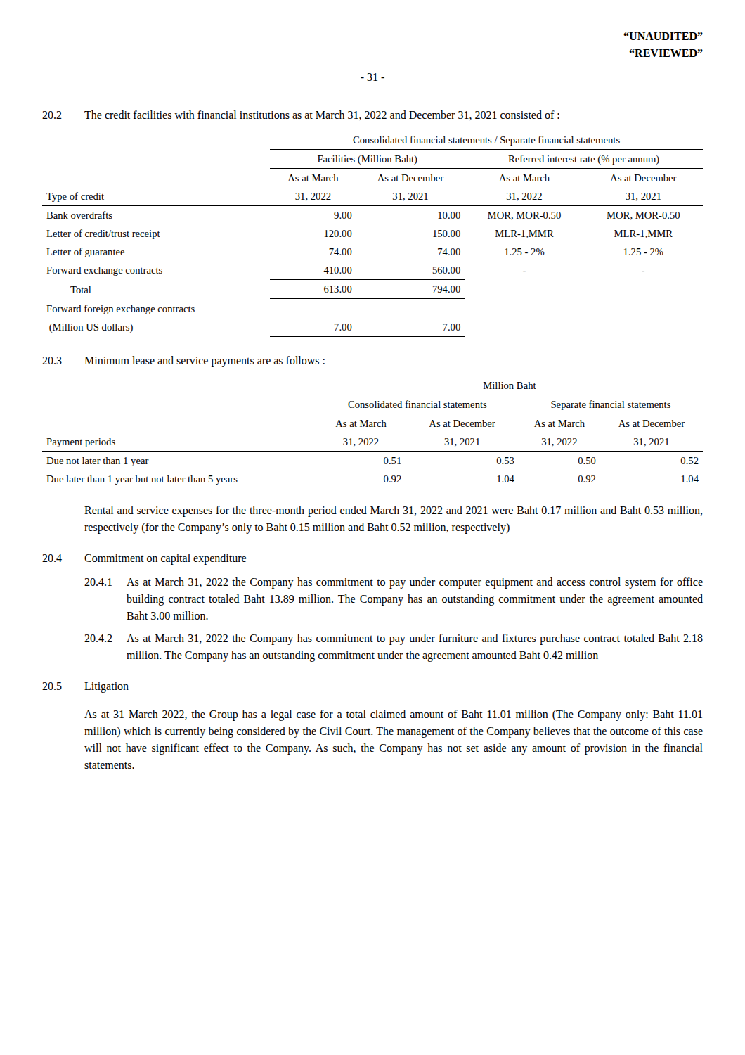“UNAUDITED”
“REVIEWED”
- 31 -
20.2
The credit facilities with financial institutions as at March 31, 2022 and December 31, 2021 consisted of :
| | Consolidated financial statements / Separate financial statements |
| | Facilities (Million Baht) | Referred interest rate (% per annum) |
| | As at March | As at December | As at March | As at December |
| Type of credit | 31, 2022 | 31, 2021 | 31, 2022 | 31, 2021 |
| Bank overdrafts | 9.00 | 10.00 | MOR, MOR-0.50 | MOR, MOR-0.50 |
| Letter of credit/trust receipt | 120.00 | 150.00 | MLR-1,MMR | MLR-1,MMR |
| Letter of guarantee | 74.00 | 74.00 | 1.25 - 2% | 1.25 - 2% |
| Forward exchange contracts | 410.00 | 560.00 | - | - |
| Total | 613.00 | 794.00 | | |
| Forward foreign exchange contracts | | | | |
| (Million US dollars) | 7.00 | 7.00 | | |
20.3
Minimum lease and service payments are as follows :
| | Million Baht |
| | Consolidated financial statements | Separate financial statements |
| | As at March | As at December | As at March | As at December |
| Payment periods | 31, 2022 | 31, 2021 | 31, 2022 | 31, 2021 |
| Due not later than 1 year | 0.51 | 0.53 | 0.50 | 0.52 |
| Due later than 1 year but not later than 5 years | 0.92 | 1.04 | 0.92 | 1.04 |
Rental and service expenses for the three‑month period ended March 31, 2022 and 2021 were Baht 0.17 million and Baht 0.53 million, respectively (for the Company’s only to Baht 0.15 million and Baht 0.52 million, respectively)
20.4
Commitment on capital expenditure
20.4.1
As at March 31, 2022 the Company has commitment to pay under computer equipment and access control system for office building contract totaled Baht 13.89 million. The Company has an outstanding commitment under the agreement amounted Baht 3.00 million.
20.4.2
As at March 31, 2022 the Company has commitment to pay under furniture and fixtures purchase contract totaled Baht 2.18 million. The Company has an outstanding commitment under the agreement amounted Baht 0.42 million
20.5
Litigation
As at 31 March 2022, the Group has a legal case for a total claimed amount of Baht 11.01 million (The Company only: Baht 11.01 million) which is currently being considered by the Civil Court. The management of the Company believes that the outcome of this case will not have significant effect to the Company. As such, the Company has not set aside any amount of provision in the financial statements.